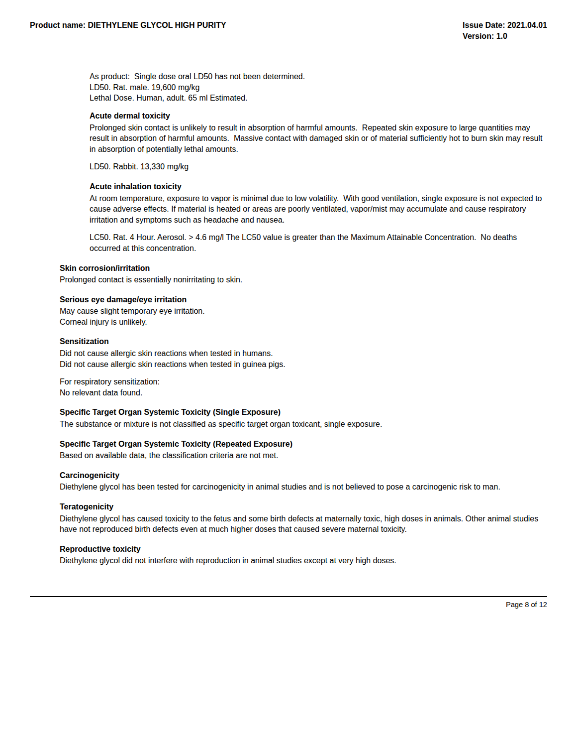Product name: DIETHYLENE GLYCOL HIGH PURITY
Issue Date: 2021.04.01
Version: 1.0
As product: Single dose oral LD50 has not been determined.
LD50. Rat. male. 19,600 mg/kg
Lethal Dose. Human, adult. 65 ml Estimated.
Acute dermal toxicity
Prolonged skin contact is unlikely to result in absorption of harmful amounts. Repeated skin exposure to large quantities may result in absorption of harmful amounts. Massive contact with damaged skin or of material sufficiently hot to burn skin may result in absorption of potentially lethal amounts.
LD50. Rabbit. 13,330 mg/kg
Acute inhalation toxicity
At room temperature, exposure to vapor is minimal due to low volatility. With good ventilation, single exposure is not expected to cause adverse effects. If material is heated or areas are poorly ventilated, vapor/mist may accumulate and cause respiratory irritation and symptoms such as headache and nausea.
LC50. Rat. 4 Hour. Aerosol. > 4.6 mg/l The LC50 value is greater than the Maximum Attainable Concentration. No deaths occurred at this concentration.
Skin corrosion/irritation
Prolonged contact is essentially nonirritating to skin.
Serious eye damage/eye irritation
May cause slight temporary eye irritation.
Corneal injury is unlikely.
Sensitization
Did not cause allergic skin reactions when tested in humans.
Did not cause allergic skin reactions when tested in guinea pigs.
For respiratory sensitization:
No relevant data found.
Specific Target Organ Systemic Toxicity (Single Exposure)
The substance or mixture is not classified as specific target organ toxicant, single exposure.
Specific Target Organ Systemic Toxicity (Repeated Exposure)
Based on available data, the classification criteria are not met.
Carcinogenicity
Diethylene glycol has been tested for carcinogenicity in animal studies and is not believed to pose a carcinogenic risk to man.
Teratogenicity
Diethylene glycol has caused toxicity to the fetus and some birth defects at maternally toxic, high doses in animals. Other animal studies have not reproduced birth defects even at much higher doses that caused severe maternal toxicity.
Reproductive toxicity
Diethylene glycol did not interfere with reproduction in animal studies except at very high doses.
Page 8 of 12